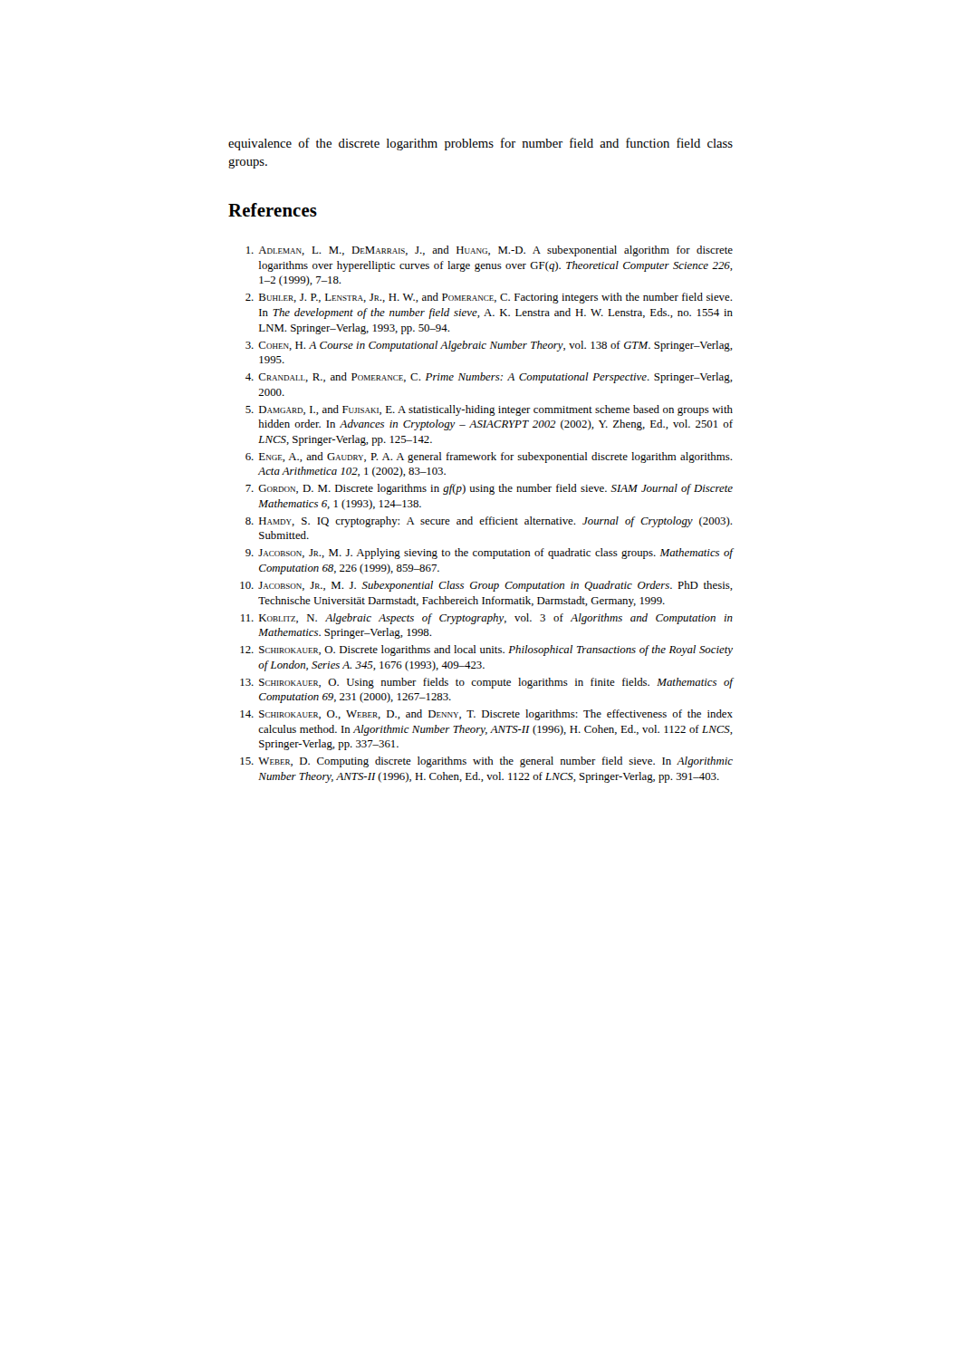equivalence of the discrete logarithm problems for number field and function field class groups.
References
Adleman, L. M., DeMarrais, J., and Huang, M.-D. A subexponential algorithm for discrete logarithms over hyperelliptic curves of large genus over GF(q). Theoretical Computer Science 226, 1–2 (1999), 7–18.
Buhler, J. P., Lenstra, Jr., H. W., and Pomerance, C. Factoring integers with the number field sieve. In The development of the number field sieve, A. K. Lenstra and H. W. Lenstra, Eds., no. 1554 in LNM. Springer–Verlag, 1993, pp. 50–94.
Cohen, H. A Course in Computational Algebraic Number Theory, vol. 138 of GTM. Springer–Verlag, 1995.
Crandall, R., and Pomerance, C. Prime Numbers: A Computational Perspective. Springer–Verlag, 2000.
Damgård, I., and Fujisaki, E. A statistically-hiding integer commitment scheme based on groups with hidden order. In Advances in Cryptology – ASIACRYPT 2002 (2002), Y. Zheng, Ed., vol. 2501 of LNCS, Springer-Verlag, pp. 125–142.
Enge, A., and Gaudry, P. A. A general framework for subexponential discrete logarithm algorithms. Acta Arithmetica 102, 1 (2002), 83–103.
Gordon, D. M. Discrete logarithms in gf(p) using the number field sieve. SIAM Journal of Discrete Mathematics 6, 1 (1993), 124–138.
Hamdy, S. IQ cryptography: A secure and efficient alternative. Journal of Cryptology (2003). Submitted.
Jacobson, Jr., M. J. Applying sieving to the computation of quadratic class groups. Mathematics of Computation 68, 226 (1999), 859–867.
Jacobson, Jr., M. J. Subexponential Class Group Computation in Quadratic Orders. PhD thesis, Technische Universität Darmstadt, Fachbereich Informatik, Darmstadt, Germany, 1999.
Koblitz, N. Algebraic Aspects of Cryptography, vol. 3 of Algorithms and Computation in Mathematics. Springer–Verlag, 1998.
Schirokauer, O. Discrete logarithms and local units. Philosophical Transactions of the Royal Society of London, Series A. 345, 1676 (1993), 409–423.
Schirokauer, O. Using number fields to compute logarithms in finite fields. Mathematics of Computation 69, 231 (2000), 1267–1283.
Schirokauer, O., Weber, D., and Denny, T. Discrete logarithms: The effectiveness of the index calculus method. In Algorithmic Number Theory, ANTS-II (1996), H. Cohen, Ed., vol. 1122 of LNCS, Springer-Verlag, pp. 337–361.
Weber, D. Computing discrete logarithms with the general number field sieve. In Algorithmic Number Theory, ANTS-II (1996), H. Cohen, Ed., vol. 1122 of LNCS, Springer-Verlag, pp. 391–403.